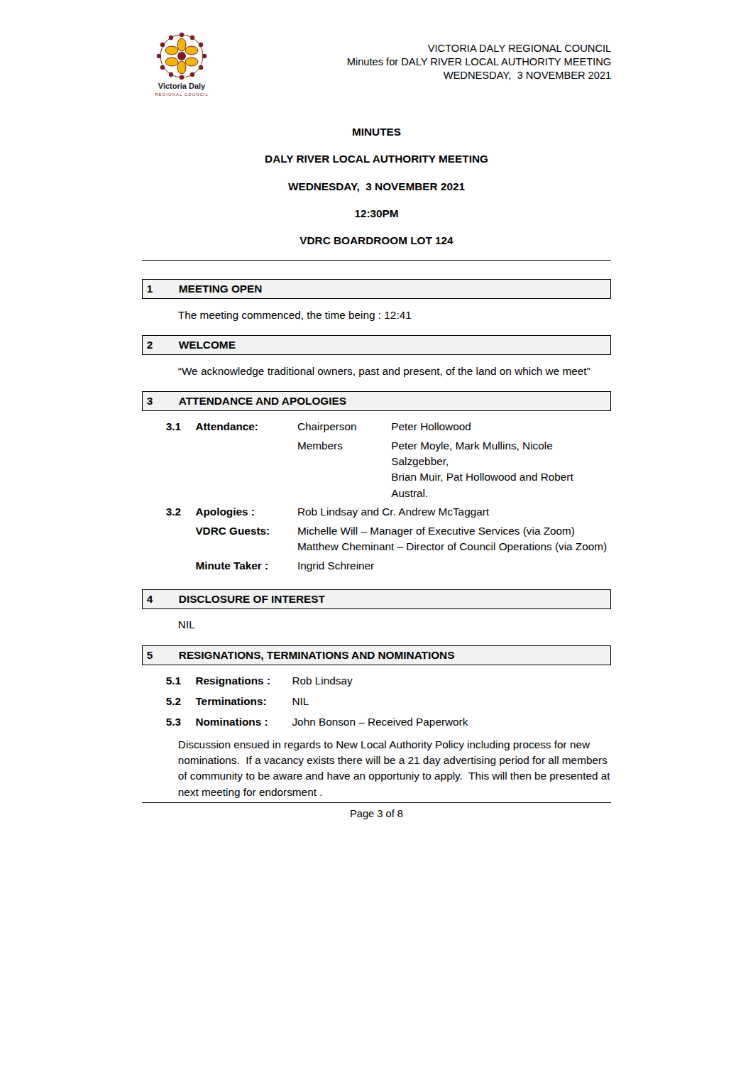Victoria Daly REGIONAL COUNCIL
VICTORIA DALY REGIONAL COUNCIL
Minutes for DALY RIVER LOCAL AUTHORITY MEETING
WEDNESDAY, 3 NOVEMBER 2021
MINUTES
DALY RIVER LOCAL AUTHORITY MEETING
WEDNESDAY, 3 NOVEMBER 2021
12:30PM
VDRC BOARDROOM LOT 124
1 MEETING OPEN
The meeting commenced, the time being : 12:41
2 WELCOME
“We acknowledge traditional owners, past and present, of the land on which we meet”
3 ATTENDANCE AND APOLOGIES
| 3.1 | Attendance: | Chairperson | Peter Hollowood |
| | | Members | Peter Moyle, Mark Mullins, Nicole Salzgebber, Brian Muir, Pat Hollowood and Robert Austral. |
| 3.2 | Apologies : | Rob Lindsay and Cr. Andrew McTaggart |
| | VDRC Guests: | Michelle Will – Manager of Executive Services (via Zoom) Matthew Cheminant – Director of Council Operations (via Zoom) |
| | Minute Taker : | Ingrid Schreiner |
4 DISCLOSURE OF INTEREST
NIL
5 RESIGNATIONS, TERMINATIONS AND NOMINATIONS
5.1 Resignations : Rob Lindsay
5.2 Terminations: NIL
5.3 Nominations : John Bonson – Received Paperwork
Discussion ensued in regards to New Local Authority Policy including process for new nominations. If a vacancy exists there will be a 21 day advertising period for all members of community to be aware and have an opportuniy to apply. This will then be presented at next meeting for endorsment .
Page 3 of 8